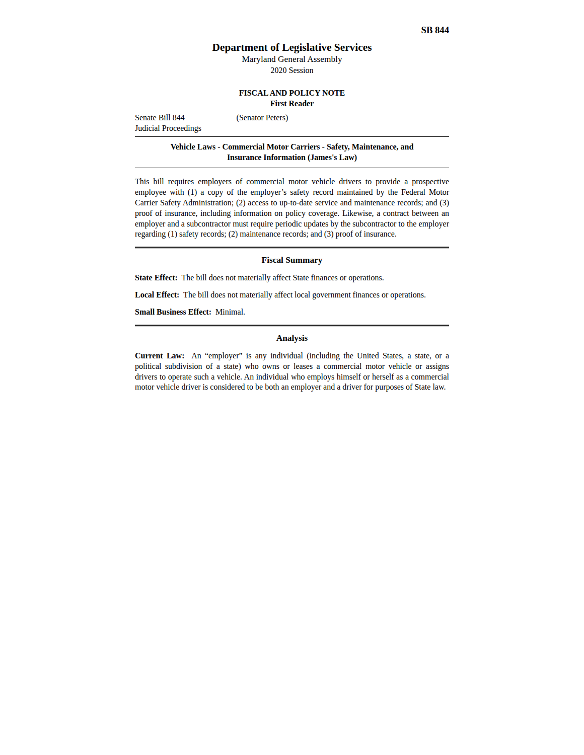SB 844
Department of Legislative Services
Maryland General Assembly
2020 Session
FISCAL AND POLICY NOTE
First Reader
Senate Bill 844
(Senator Peters)
Judicial Proceedings
Vehicle Laws - Commercial Motor Carriers - Safety, Maintenance, and
Insurance Information (James's Law)
This bill requires employers of commercial motor vehicle drivers to provide a prospective employee with (1) a copy of the employer’s safety record maintained by the Federal Motor Carrier Safety Administration; (2) access to up-to-date service and maintenance records; and (3) proof of insurance, including information on policy coverage. Likewise, a contract between an employer and a subcontractor must require periodic updates by the subcontractor to the employer regarding (1) safety records; (2) maintenance records; and (3) proof of insurance.
Fiscal Summary
State Effect: The bill does not materially affect State finances or operations.
Local Effect: The bill does not materially affect local government finances or operations.
Small Business Effect: Minimal.
Analysis
Current Law: An “employer” is any individual (including the United States, a state, or a political subdivision of a state) who owns or leases a commercial motor vehicle or assigns drivers to operate such a vehicle. An individual who employs himself or herself as a commercial motor vehicle driver is considered to be both an employer and a driver for purposes of State law.